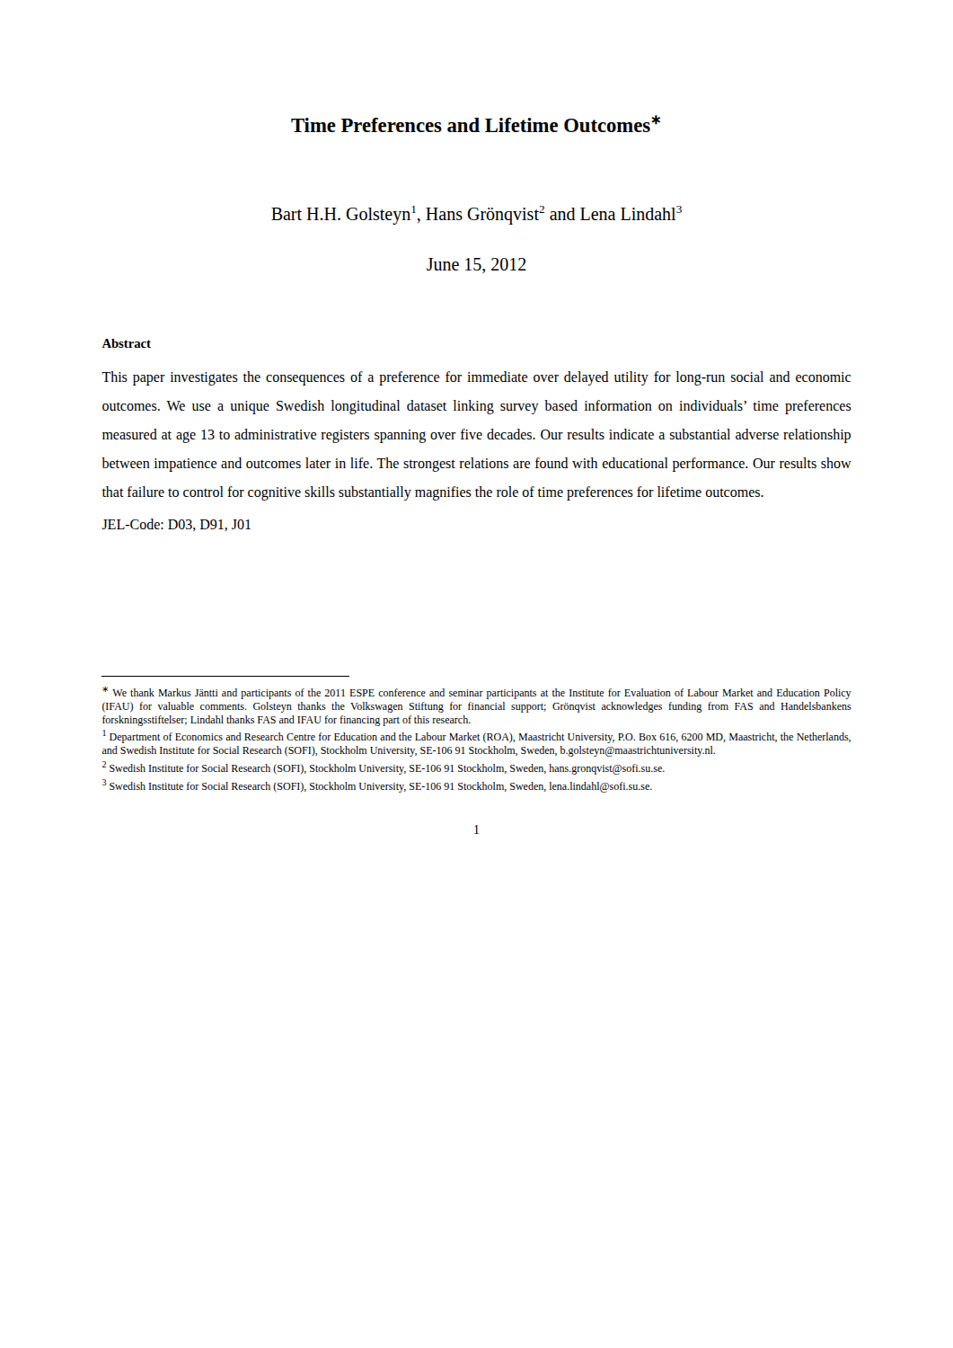Time Preferences and Lifetime Outcomes∗
Bart H.H. Golsteyn1, Hans Grönqvist2 and Lena Lindahl3
June 15, 2012
Abstract
This paper investigates the consequences of a preference for immediate over delayed utility for long-run social and economic outcomes. We use a unique Swedish longitudinal dataset linking survey based information on individuals’ time preferences measured at age 13 to administrative registers spanning over five decades. Our results indicate a substantial adverse relationship between impatience and outcomes later in life. The strongest relations are found with educational performance. Our results show that failure to control for cognitive skills substantially magnifies the role of time preferences for lifetime outcomes.
JEL-Code: D03, D91, J01
∗ We thank Markus Jäntti and participants of the 2011 ESPE conference and seminar participants at the Institute for Evaluation of Labour Market and Education Policy (IFAU) for valuable comments. Golsteyn thanks the Volkswagen Stiftung for financial support; Grönqvist acknowledges funding from FAS and Handelsbankens forskningsstiftelser; Lindahl thanks FAS and IFAU for financing part of this research.
1 Department of Economics and Research Centre for Education and the Labour Market (ROA), Maastricht University, P.O. Box 616, 6200 MD, Maastricht, the Netherlands, and Swedish Institute for Social Research (SOFI), Stockholm University, SE-106 91 Stockholm, Sweden, b.golsteyn@maastrichtuniversity.nl.
2 Swedish Institute for Social Research (SOFI), Stockholm University, SE-106 91 Stockholm, Sweden, hans.gronqvist@sofi.su.se.
3 Swedish Institute for Social Research (SOFI), Stockholm University, SE-106 91 Stockholm, Sweden, lena.lindahl@sofi.su.se.
1